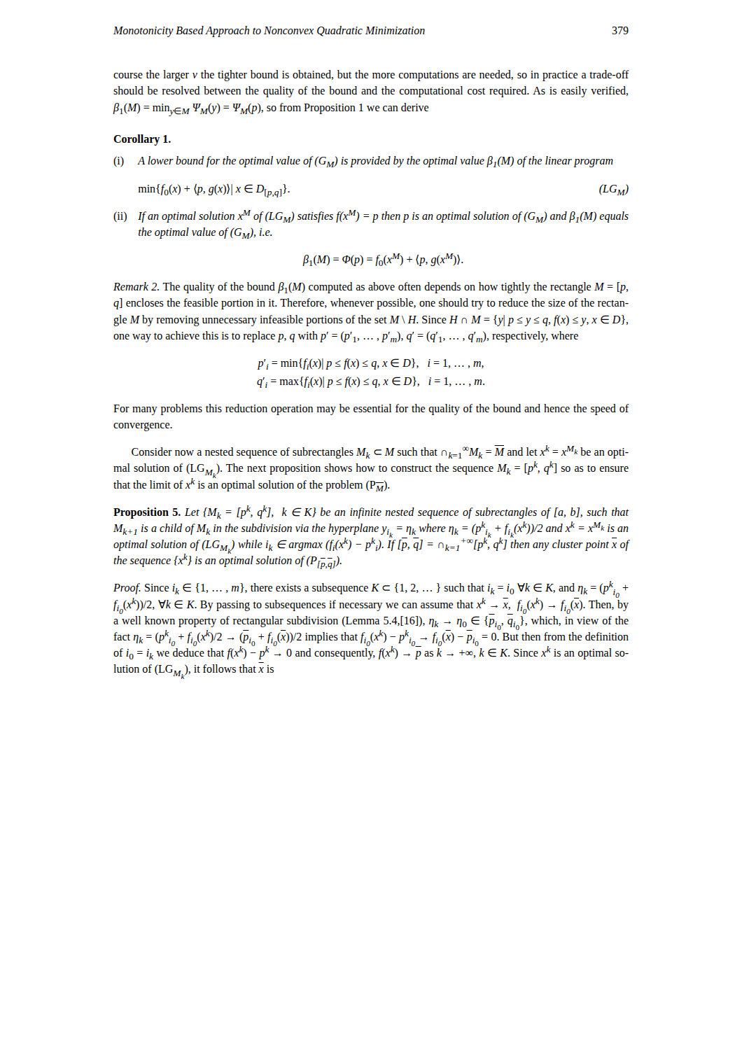Monotonicity Based Approach to Nonconvex Quadratic Minimization 379
course the larger ν the tighter bound is obtained, but the more computations are needed, so in practice a trade-off should be resolved between the quality of the bound and the computational cost required. As is easily verified, β1(M) = miny∈M ΨM(y) = ΨM(p), so from Proposition 1 we can derive
Corollary 1.
(i) A lower bound for the optimal value of (GM) is provided by the optimal value β1(M) of the linear program
min{f0(x) + ⟨p, g(x)⟩| x ∈ D[p,q]}. (LGM)
(ii) If an optimal solution xM of (LGM) satisfies f(xM) = p then p is an optimal solution of (GM) and β1(M) equals the optimal value of (GM), i.e.
β1(M) = Φ(p) = f0(xM) + ⟨p, g(xM)⟩.
Remark 2. The quality of the bound β1(M) computed as above often depends on how tightly the rectangle M = [p, q] encloses the feasible portion in it. Therefore, whenever possible, one should try to reduce the size of the rectangle M by removing unnecessary infeasible portions of the set M \ H. Since H ∩ M = {y| p ≤ y ≤ q, f(x) ≤ y, x ∈ D}, one way to achieve this is to replace p, q with p′ = (p′1, … , p′m), q′ = (q′1, … , q′m), respectively, where
p′i = min{fi(x)| p ≤ f(x) ≤ q, x ∈ D}, i = 1, … , m,
q′i = max{fi(x)| p ≤ f(x) ≤ q, x ∈ D}, i = 1, … , m.
For many problems this reduction operation may be essential for the quality of the bound and hence the speed of convergence.
Consider now a nested sequence of subrectangles Mk ⊂ M such that ∩k=1∞Mk = M and let xk = xMk be an optimal solution of (LGMk). The next proposition shows how to construct the sequence Mk = [pk, qk] so as to ensure that the limit of xk is an optimal solution of the problem (PM).
Proposition 5. Let {Mk = [pk, qk], k ∈ K} be an infinite nested sequence of subrectangles of [a, b], such that Mk+1 is a child of Mk in the subdivision via the hyperplane yik = ηk where ηk = (pkik + fik(xk))/2 and xk = xMk is an optimal solution of (LGMk) while ik ∈ argmax (fi(xk) − pki). If [p, q] = ∩k=1+∞[pk, qk] then any cluster point x of the sequence {xk} is an optimal solution of (P[p,q]).
Proof. Since ik ∈ {1, … , m}, there exists a subsequence K ⊂ {1, 2, … } such that ik = i0 ∀k ∈ K, and ηk = (pki0 + fi0(xk))/2, ∀k ∈ K. By passing to subsequences if necessary we can assume that xk → x, fi0(xk) → fi0(x). Then, by a well known property of rectangular subdivision (Lemma 5.4,[16]), ηk → η0 ∈ {pi0, qi0}, which, in view of the fact ηk = (pki0 + fi0(xk)/2 → (pi0 + fi0(x))/2 implies that fi0(xk) − pki0 → fi0(x) − pi0 = 0. But then from the definition of i0 = ik we deduce that f(xk) − pk → 0 and consequently, f(xk) → p as k → +∞, k ∈ K. Since xk is an optimal solution of (LGMk), it follows that x is